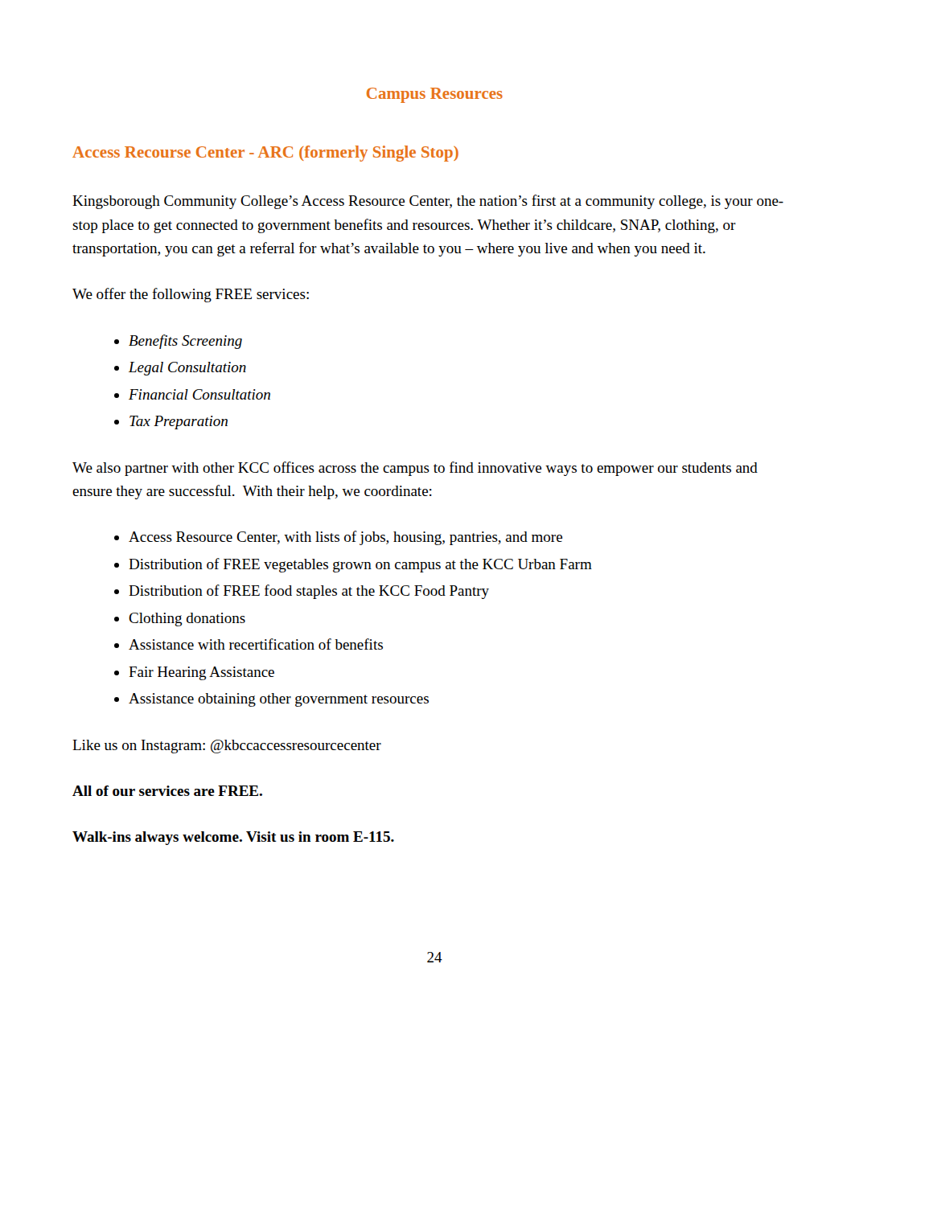Campus Resources
Access Recourse Center - ARC (formerly Single Stop)
Kingsborough Community College’s Access Resource Center, the nation’s first at a community college, is your one-stop place to get connected to government benefits and resources. Whether it’s childcare, SNAP, clothing, or transportation, you can get a referral for what’s available to you – where you live and when you need it.
We offer the following FREE services:
Benefits Screening
Legal Consultation
Financial Consultation
Tax Preparation
We also partner with other KCC offices across the campus to find innovative ways to empower our students and ensure they are successful. With their help, we coordinate:
Access Resource Center, with lists of jobs, housing, pantries, and more
Distribution of FREE vegetables grown on campus at the KCC Urban Farm
Distribution of FREE food staples at the KCC Food Pantry
Clothing donations
Assistance with recertification of benefits
Fair Hearing Assistance
Assistance obtaining other government resources
Like us on Instagram: @kbccaccessresourcecenter
All of our services are FREE.
Walk-ins always welcome. Visit us in room E-115.
24